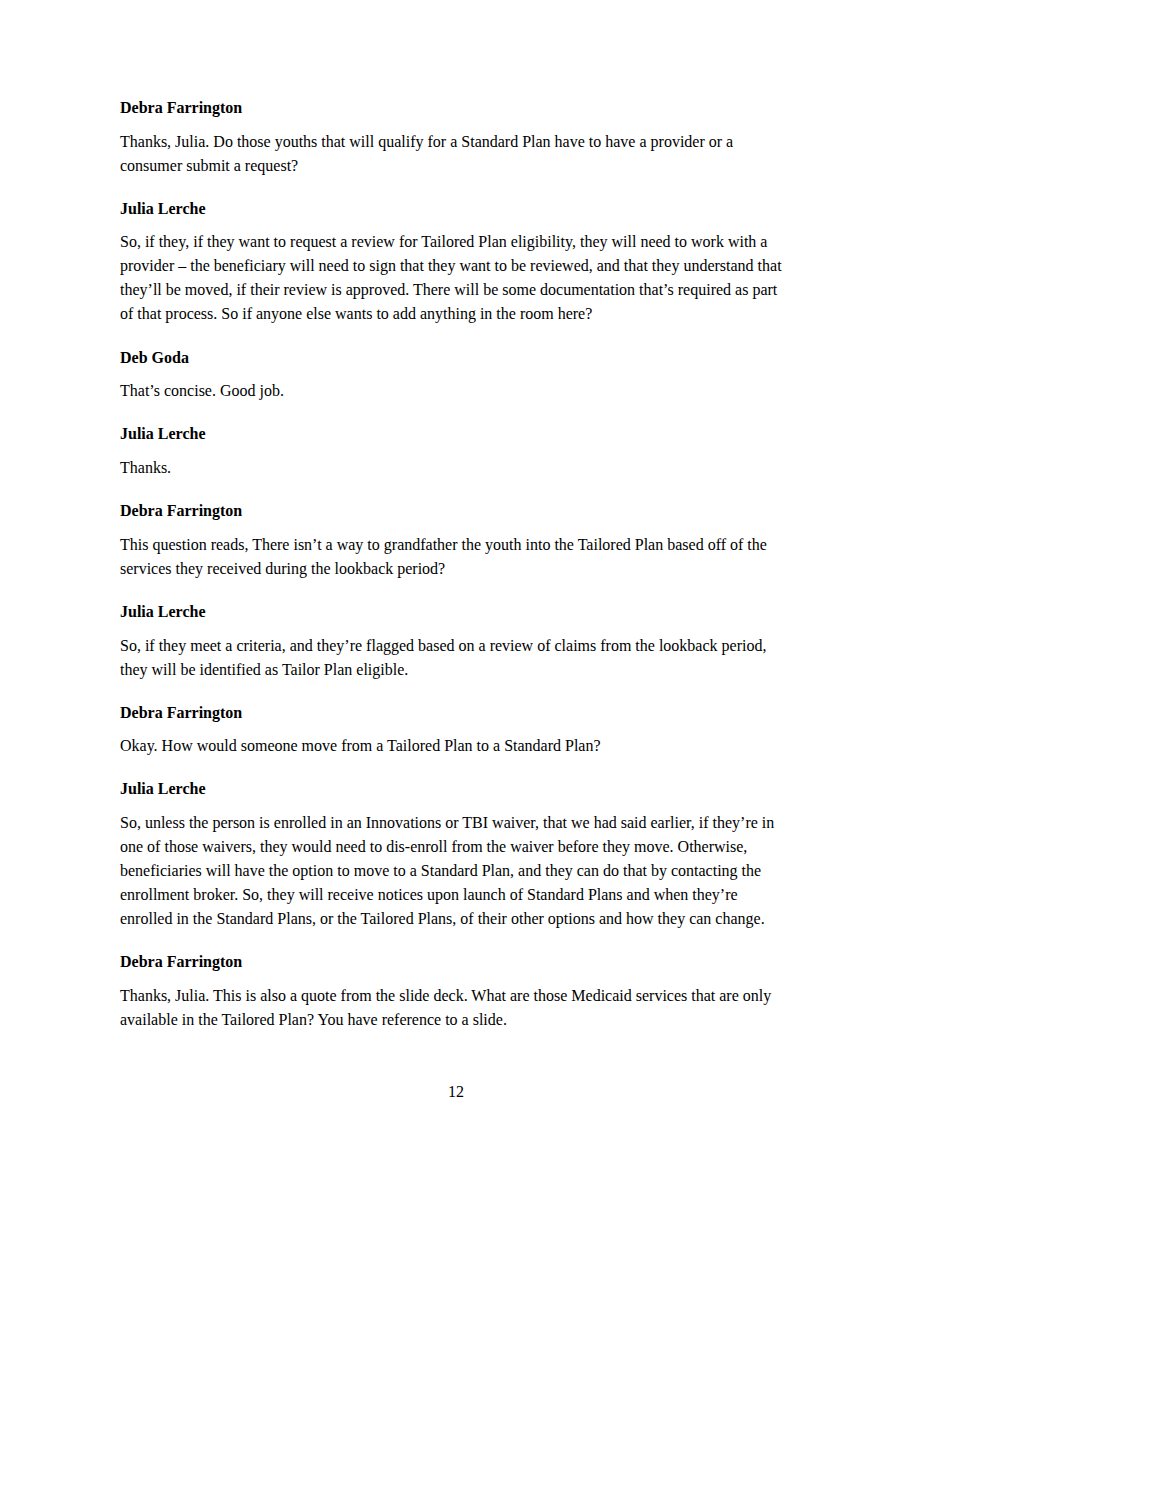Debra Farrington
Thanks, Julia. Do those youths that will qualify for a Standard Plan have to have a provider or a consumer submit a request?
Julia Lerche
So, if they, if they want to request a review for Tailored Plan eligibility, they will need to work with a provider – the beneficiary will need to sign that they want to be reviewed, and that they understand that they’ll be moved, if their review is approved. There will be some documentation that’s required as part of that process. So if anyone else wants to add anything in the room here?
Deb Goda
That’s concise. Good job.
Julia Lerche
Thanks.
Debra Farrington
This question reads, There isn’t a way to grandfather the youth into the Tailored Plan based off of the services they received during the lookback period?
Julia Lerche
So, if they meet a criteria, and they’re flagged based on a review of claims from the lookback period, they will be identified as Tailor Plan eligible.
Debra Farrington
Okay. How would someone move from a Tailored Plan to a Standard Plan?
Julia Lerche
So, unless the person is enrolled in an Innovations or TBI waiver, that we had said earlier, if they’re in one of those waivers, they would need to dis-enroll from the waiver before they move. Otherwise, beneficiaries will have the option to move to a Standard Plan, and they can do that by contacting the enrollment broker. So, they will receive notices upon launch of Standard Plans and when they’re enrolled in the Standard Plans, or the Tailored Plans, of their other options and how they can change.
Debra Farrington
Thanks, Julia. This is also a quote from the slide deck. What are those Medicaid services that are only available in the Tailored Plan? You have reference to a slide.
12